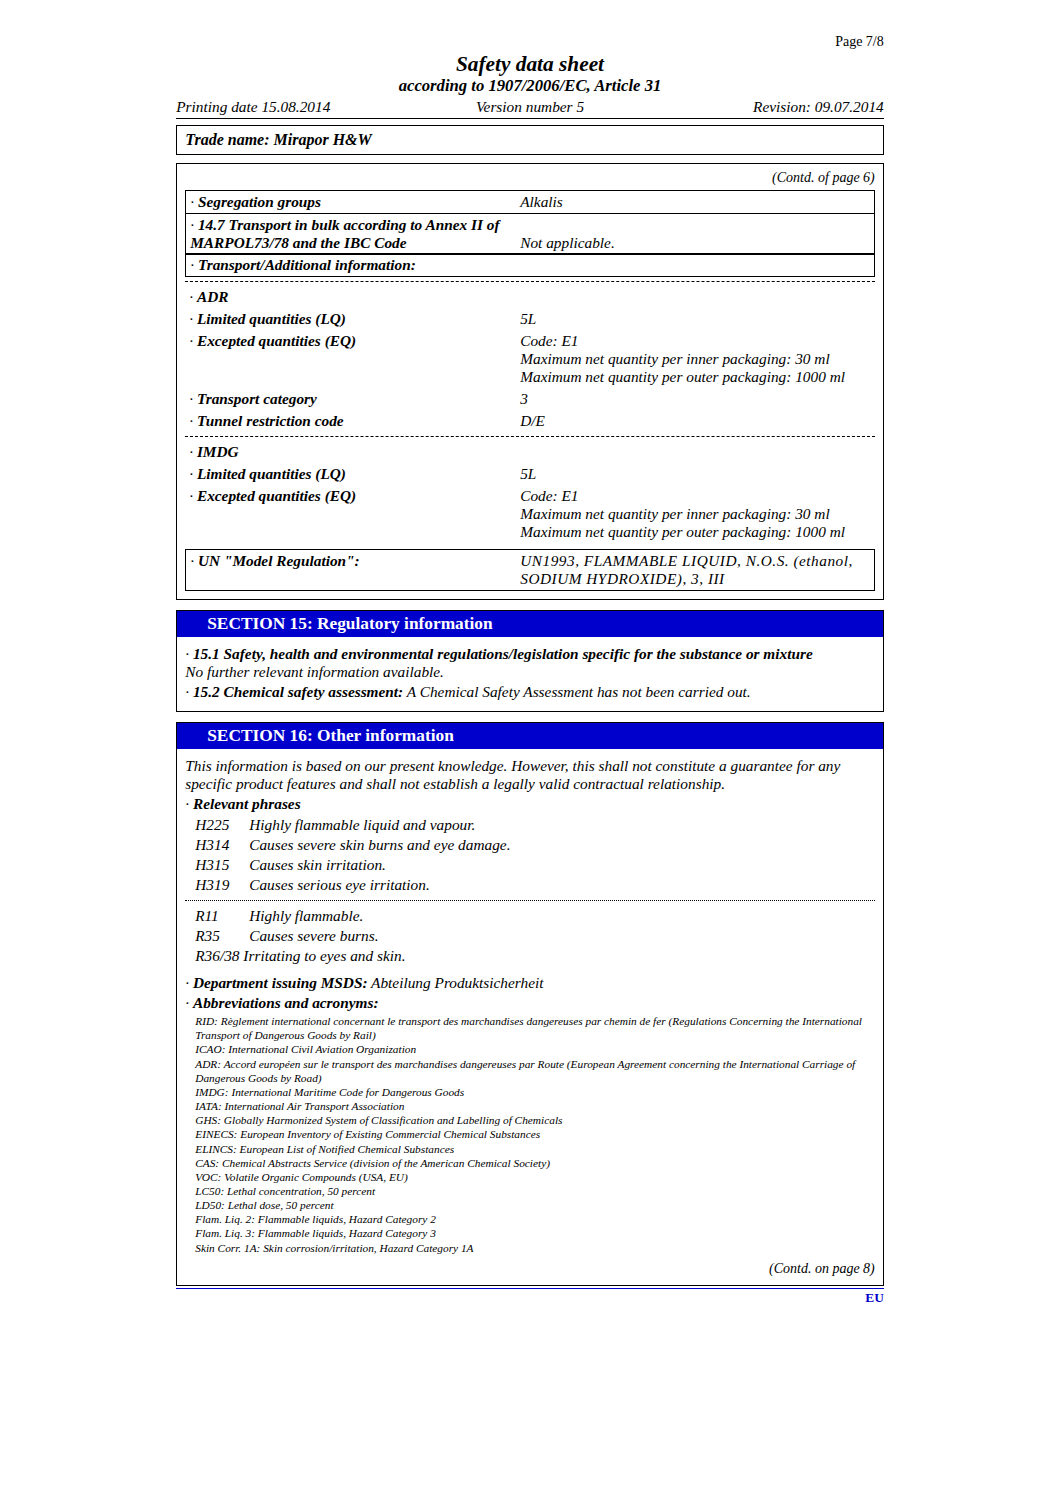Page 7/8
Safety data sheet
according to 1907/2006/EC, Article 31
Printing date 15.08.2014 Version number 5 Revision: 09.07.2014
Trade name: Mirapor H&W
(Contd. of page 6)
| · Segregation groups | Alkalis |
| · 14.7 Transport in bulk according to Annex II of MARPOL73/78 and the IBC Code | Not applicable. |
| · Transport/Additional information: |
| · ADR | |
| · Limited quantities (LQ) | 5L |
| · Excepted quantities (EQ) | Code: E1 Maximum net quantity per inner packaging: 30 ml Maximum net quantity per outer packaging: 1000 ml |
| · Transport category | 3 |
| · Tunnel restriction code | D/E |
| · IMDG | |
| · Limited quantities (LQ) | 5L |
| · Excepted quantities (EQ) | Code: E1 Maximum net quantity per inner packaging: 30 ml Maximum net quantity per outer packaging: 1000 ml |
| · UN "Model Regulation": | UN1993, FLAMMABLE LIQUID, N.O.S. (ethanol, SODIUM HYDROXIDE), 3, III |
SECTION 15: Regulatory information
· 15.1 Safety, health and environmental regulations/legislation specific for the substance or mixture
No further relevant information available.
· 15.2 Chemical safety assessment: A Chemical Safety Assessment has not been carried out.
SECTION 16: Other information
This information is based on our present knowledge. However, this shall not constitute a guarantee for any specific product features and shall not establish a legally valid contractual relationship.
· Relevant phrases
| H225 | Highly flammable liquid and vapour. |
| H314 | Causes severe skin burns and eye damage. |
| H315 | Causes skin irritation. |
| H319 | Causes serious eye irritation. |
| R11 | Highly flammable. |
| R35 | Causes severe burns. |
| R36/38 Irritating to eyes and skin. |
· Department issuing MSDS: Abteilung Produktsicherheit
· Abbreviations and acronyms:
RID: Règlement international concernant le transport des marchandises dangereuses par chemin de fer (Regulations Concerning the International Transport of Dangerous Goods by Rail)
ICAO: International Civil Aviation Organization
ADR: Accord européen sur le transport des marchandises dangereuses par Route (European Agreement concerning the International Carriage of Dangerous Goods by Road)
IMDG: International Maritime Code for Dangerous Goods
IATA: International Air Transport Association
GHS: Globally Harmonized System of Classification and Labelling of Chemicals
EINECS: European Inventory of Existing Commercial Chemical Substances
ELINCS: European List of Notified Chemical Substances
CAS: Chemical Abstracts Service (division of the American Chemical Society)
VOC: Volatile Organic Compounds (USA, EU)
LC50: Lethal concentration, 50 percent
LD50: Lethal dose, 50 percent
Flam. Liq. 2: Flammable liquids, Hazard Category 2
Flam. Liq. 3: Flammable liquids, Hazard Category 3
Skin Corr. 1A: Skin corrosion/irritation, Hazard Category 1A
(Contd. on page 8)
EU